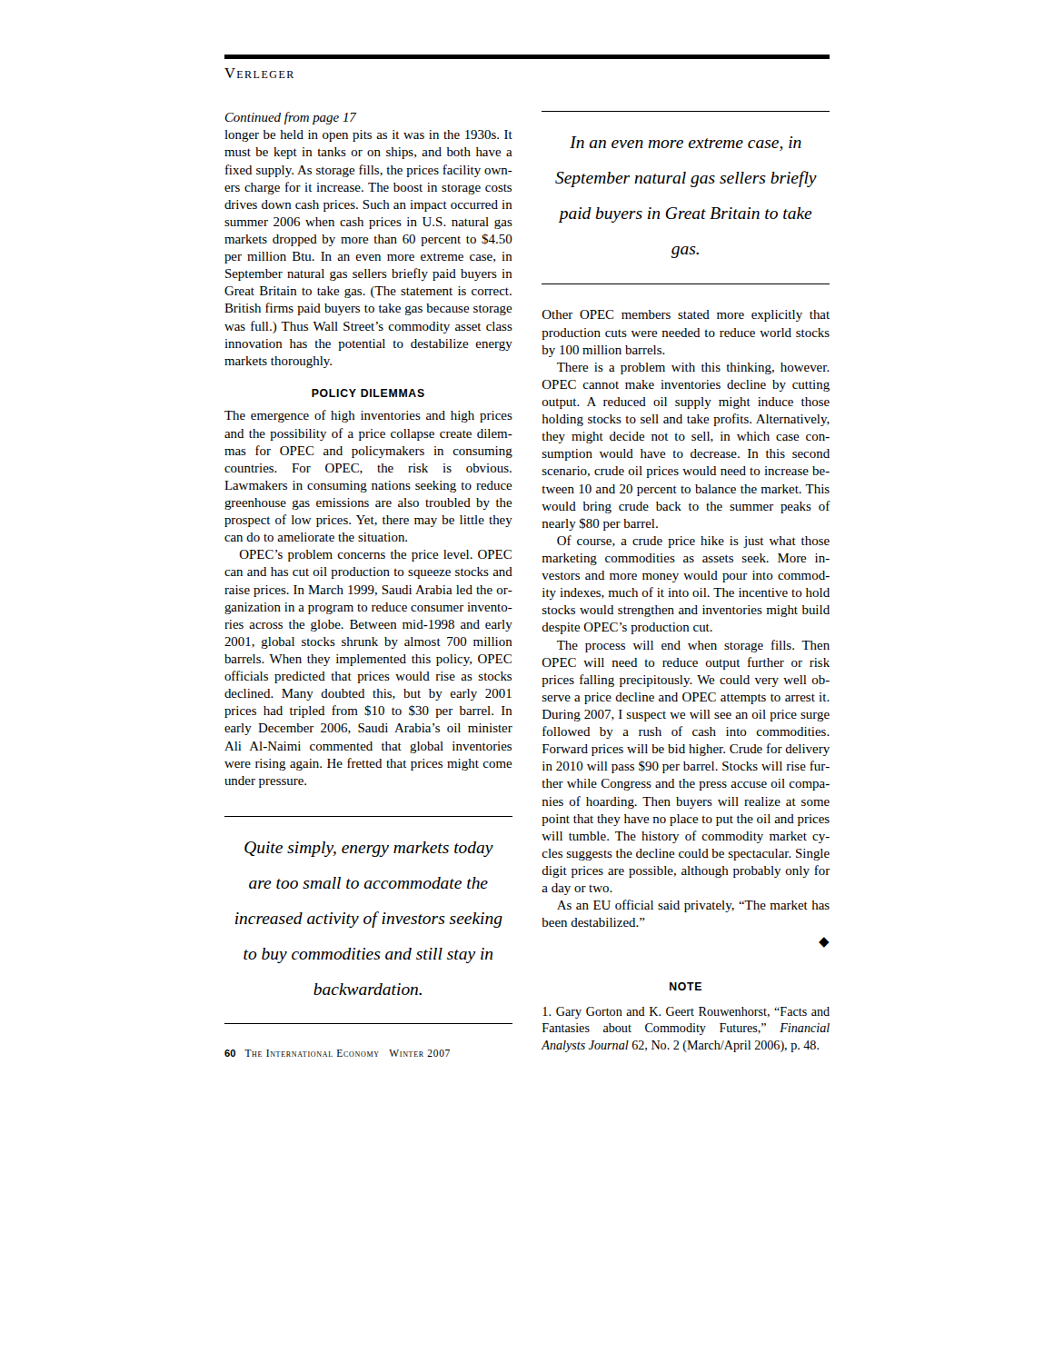Verleger
Continued from page 17
longer be held in open pits as it was in the 1930s. It must be kept in tanks or on ships, and both have a fixed supply. As storage fills, the prices facility owners charge for it increase. The boost in storage costs drives down cash prices. Such an impact occurred in summer 2006 when cash prices in U.S. natural gas markets dropped by more than 60 percent to $4.50 per million Btu. In an even more extreme case, in September natural gas sellers briefly paid buyers in Great Britain to take gas. (The statement is correct. British firms paid buyers to take gas because storage was full.) Thus Wall Street’s commodity asset class innovation has the potential to destabilize energy markets thoroughly.
POLICY DILEMMAS
The emergence of high inventories and high prices and the possibility of a price collapse create dilemmas for OPEC and policymakers in consuming countries. For OPEC, the risk is obvious. Lawmakers in consuming nations seeking to reduce greenhouse gas emissions are also troubled by the prospect of low prices. Yet, there may be little they can do to ameliorate the situation.
OPEC’s problem concerns the price level. OPEC can and has cut oil production to squeeze stocks and raise prices. In March 1999, Saudi Arabia led the organization in a program to reduce consumer inventories across the globe. Between mid-1998 and early 2001, global stocks shrunk by almost 700 million barrels. When they implemented this policy, OPEC officials predicted that prices would rise as stocks declined. Many doubted this, but by early 2001 prices had tripled from $10 to $30 per barrel. In early December 2006, Saudi Arabia’s oil minister Ali Al-Naimi commented that global inventories were rising again. He fretted that prices might come under pressure.
Quite simply, energy markets today are too small to accommodate the increased activity of investors seeking to buy commodities and still stay in backwardation.
In an even more extreme case, in September natural gas sellers briefly paid buyers in Great Britain to take gas.
Other OPEC members stated more explicitly that production cuts were needed to reduce world stocks by 100 million barrels.
There is a problem with this thinking, however. OPEC cannot make inventories decline by cutting output. A reduced oil supply might induce those holding stocks to sell and take profits. Alternatively, they might decide not to sell, in which case consumption would have to decrease. In this second scenario, crude oil prices would need to increase between 10 and 20 percent to balance the market. This would bring crude back to the summer peaks of nearly $80 per barrel.
Of course, a crude price hike is just what those marketing commodities as assets seek. More investors and more money would pour into commodity indexes, much of it into oil. The incentive to hold stocks would strengthen and inventories might build despite OPEC’s production cut.
The process will end when storage fills. Then OPEC will need to reduce output further or risk prices falling precipitously. We could very well observe a price decline and OPEC attempts to arrest it. During 2007, I suspect we will see an oil price surge followed by a rush of cash into commodities. Forward prices will be bid higher. Crude for delivery in 2010 will pass $90 per barrel. Stocks will rise further while Congress and the press accuse oil companies of hoarding. Then buyers will realize at some point that they have no place to put the oil and prices will tumble. The history of commodity market cycles suggests the decline could be spectacular. Single digit prices are possible, although probably only for a day or two.
As an EU official said privately, “The market has been destabilized.”
◆
NOTE
1. Gary Gorton and K. Geert Rouwenhorst, “Facts and Fantasies about Commodity Futures,” Financial Analysts Journal 62, No. 2 (March/April 2006), p. 48.
60 The International Economy Winter 2007